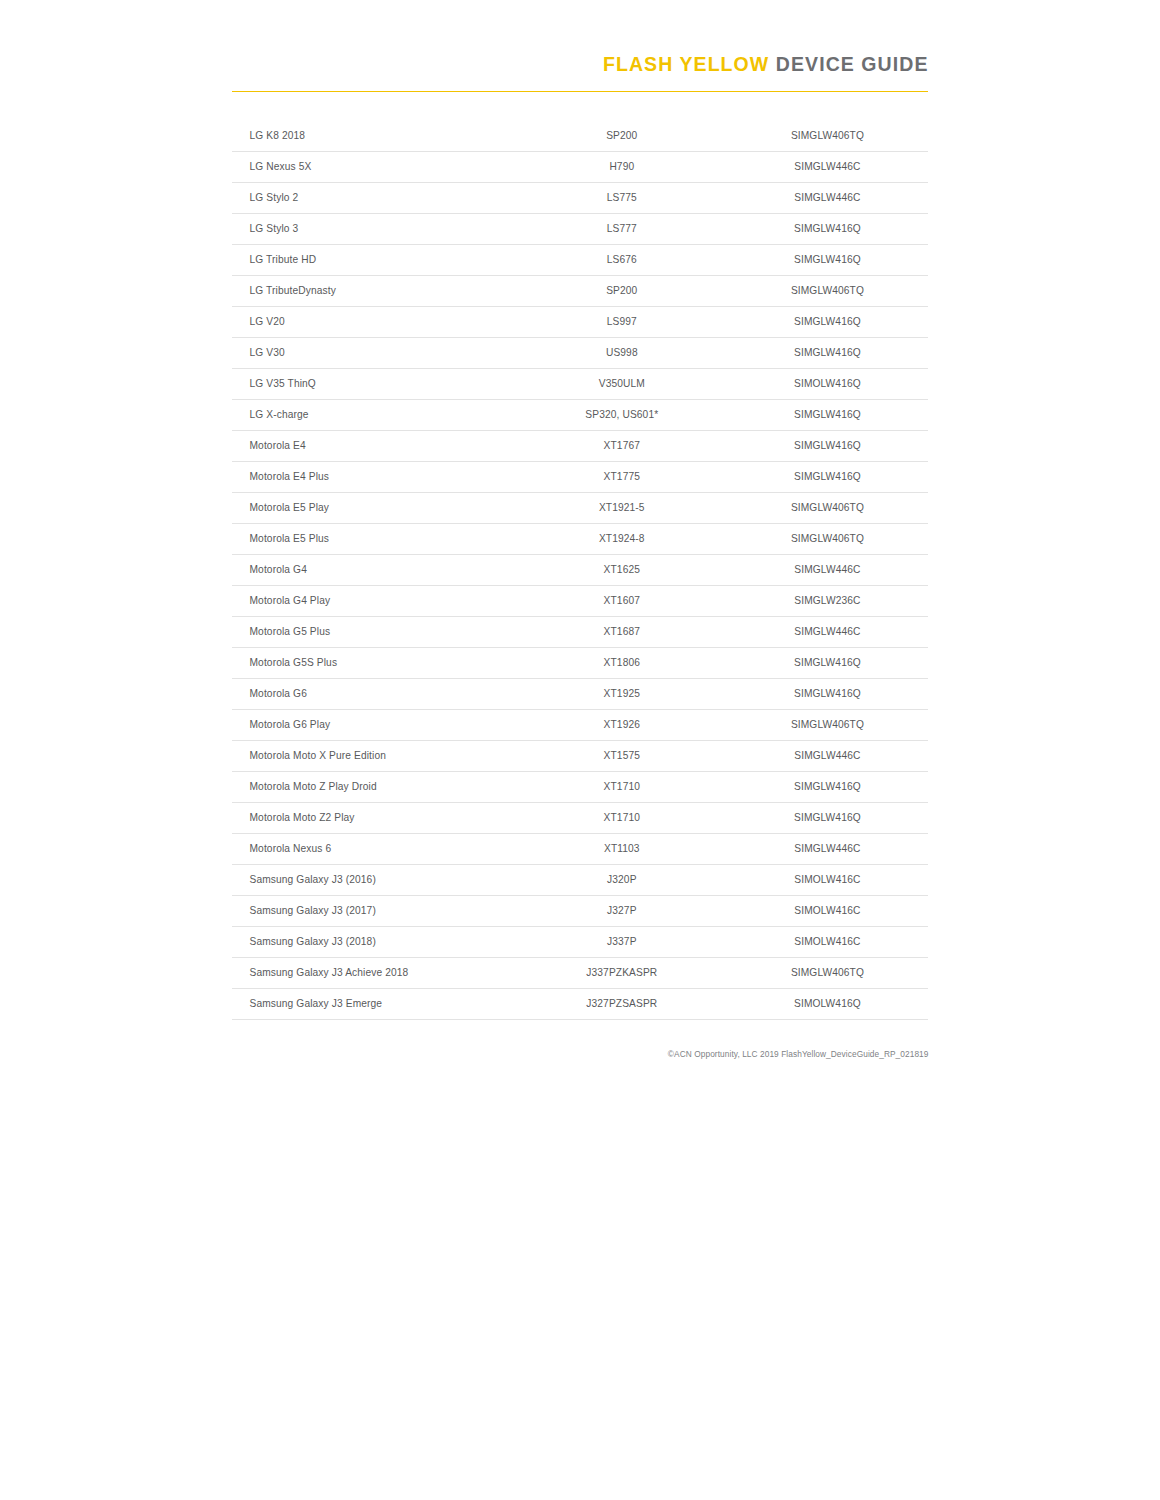FLASH YELLOW DEVICE GUIDE
| LG K8 2018 | SP200 | SIMGLW406TQ |
| LG Nexus 5X | H790 | SIMGLW446C |
| LG Stylo 2 | LS775 | SIMGLW446C |
| LG Stylo 3 | LS777 | SIMGLW416Q |
| LG Tribute HD | LS676 | SIMGLW416Q |
| LG TributeDynasty | SP200 | SIMGLW406TQ |
| LG V20 | LS997 | SIMGLW416Q |
| LG V30 | US998 | SIMGLW416Q |
| LG V35 ThinQ | V350ULM | SIMOLW416Q |
| LG X-charge | SP320, US601* | SIMGLW416Q |
| Motorola E4 | XT1767 | SIMGLW416Q |
| Motorola E4 Plus | XT1775 | SIMGLW416Q |
| Motorola E5 Play | XT1921-5 | SIMGLW406TQ |
| Motorola E5 Plus | XT1924-8 | SIMGLW406TQ |
| Motorola G4 | XT1625 | SIMGLW446C |
| Motorola G4 Play | XT1607 | SIMGLW236C |
| Motorola G5 Plus | XT1687 | SIMGLW446C |
| Motorola G5S Plus | XT1806 | SIMGLW416Q |
| Motorola G6 | XT1925 | SIMGLW416Q |
| Motorola G6 Play | XT1926 | SIMGLW406TQ |
| Motorola Moto X Pure Edition | XT1575 | SIMGLW446C |
| Motorola Moto Z Play Droid | XT1710 | SIMGLW416Q |
| Motorola Moto Z2 Play | XT1710 | SIMGLW416Q |
| Motorola Nexus 6 | XT1103 | SIMGLW446C |
| Samsung Galaxy J3 (2016) | J320P | SIMOLW416C |
| Samsung Galaxy J3 (2017) | J327P | SIMOLW416C |
| Samsung Galaxy J3 (2018) | J337P | SIMOLW416C |
| Samsung Galaxy J3 Achieve 2018 | J337PZKASPR | SIMGLW406TQ |
| Samsung Galaxy J3 Emerge | J327PZSASPR | SIMOLW416Q |
©ACN Opportunity, LLC 2019 FlashYellow_DeviceGuide_RP_021819